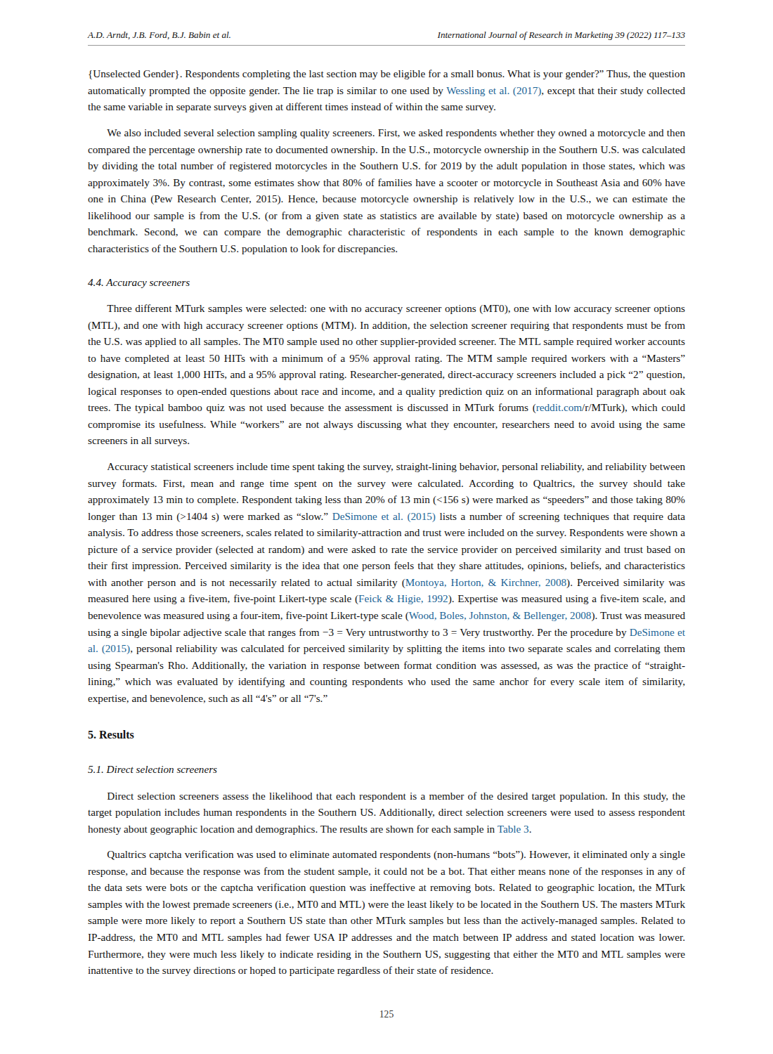A.D. Arndt, J.B. Ford, B.J. Babin et al. International Journal of Research in Marketing 39 (2022) 117–133
{Unselected Gender}. Respondents completing the last section may be eligible for a small bonus. What is your gender?” Thus, the question automatically prompted the opposite gender. The lie trap is similar to one used by Wessling et al. (2017), except that their study collected the same variable in separate surveys given at different times instead of within the same survey.
We also included several selection sampling quality screeners. First, we asked respondents whether they owned a motorcycle and then compared the percentage ownership rate to documented ownership. In the U.S., motorcycle ownership in the Southern U.S. was calculated by dividing the total number of registered motorcycles in the Southern U.S. for 2019 by the adult population in those states, which was approximately 3%. By contrast, some estimates show that 80% of families have a scooter or motorcycle in Southeast Asia and 60% have one in China (Pew Research Center, 2015). Hence, because motorcycle ownership is relatively low in the U.S., we can estimate the likelihood our sample is from the U.S. (or from a given state as statistics are available by state) based on motorcycle ownership as a benchmark. Second, we can compare the demographic characteristic of respondents in each sample to the known demographic characteristics of the Southern U.S. population to look for discrepancies.
4.4. Accuracy screeners
Three different MTurk samples were selected: one with no accuracy screener options (MT0), one with low accuracy screener options (MTL), and one with high accuracy screener options (MTM). In addition, the selection screener requiring that respondents must be from the U.S. was applied to all samples. The MT0 sample used no other supplier-provided screener. The MTL sample required worker accounts to have completed at least 50 HITs with a minimum of a 95% approval rating. The MTM sample required workers with a “Masters” designation, at least 1,000 HITs, and a 95% approval rating. Researcher-generated, direct-accuracy screeners included a pick “2” question, logical responses to open-ended questions about race and income, and a quality prediction quiz on an informational paragraph about oak trees. The typical bamboo quiz was not used because the assessment is discussed in MTurk forums (reddit.com/r/MTurk), which could compromise its usefulness. While “workers” are not always discussing what they encounter, researchers need to avoid using the same screeners in all surveys.
Accuracy statistical screeners include time spent taking the survey, straight-lining behavior, personal reliability, and reliability between survey formats. First, mean and range time spent on the survey were calculated. According to Qualtrics, the survey should take approximately 13 min to complete. Respondent taking less than 20% of 13 min (<156 s) were marked as “speeders” and those taking 80% longer than 13 min (>1404 s) were marked as “slow.” DeSimone et al. (2015) lists a number of screening techniques that require data analysis. To address those screeners, scales related to similarity-attraction and trust were included on the survey. Respondents were shown a picture of a service provider (selected at random) and were asked to rate the service provider on perceived similarity and trust based on their first impression. Perceived similarity is the idea that one person feels that they share attitudes, opinions, beliefs, and characteristics with another person and is not necessarily related to actual similarity (Montoya, Horton, & Kirchner, 2008). Perceived similarity was measured here using a five-item, five-point Likert-type scale (Feick & Higie, 1992). Expertise was measured using a five-item scale, and benevolence was measured using a four-item, five-point Likert-type scale (Wood, Boles, Johnston, & Bellenger, 2008). Trust was measured using a single bipolar adjective scale that ranges from −3 = Very untrustworthy to 3 = Very trustworthy. Per the procedure by DeSimone et al. (2015), personal reliability was calculated for perceived similarity by splitting the items into two separate scales and correlating them using Spearman's Rho. Additionally, the variation in response between format condition was assessed, as was the practice of “straight-lining,” which was evaluated by identifying and counting respondents who used the same anchor for every scale item of similarity, expertise, and benevolence, such as all “4's” or all “7's.”
5. Results
5.1. Direct selection screeners
Direct selection screeners assess the likelihood that each respondent is a member of the desired target population. In this study, the target population includes human respondents in the Southern US. Additionally, direct selection screeners were used to assess respondent honesty about geographic location and demographics. The results are shown for each sample in Table 3.
Qualtrics captcha verification was used to eliminate automated respondents (non-humans “bots”). However, it eliminated only a single response, and because the response was from the student sample, it could not be a bot. That either means none of the responses in any of the data sets were bots or the captcha verification question was ineffective at removing bots. Related to geographic location, the MTurk samples with the lowest premade screeners (i.e., MT0 and MTL) were the least likely to be located in the Southern US. The masters MTurk sample were more likely to report a Southern US state than other MTurk samples but less than the actively-managed samples. Related to IP-address, the MT0 and MTL samples had fewer USA IP addresses and the match between IP address and stated location was lower. Furthermore, they were much less likely to indicate residing in the Southern US, suggesting that either the MT0 and MTL samples were inattentive to the survey directions or hoped to participate regardless of their state of residence.
125